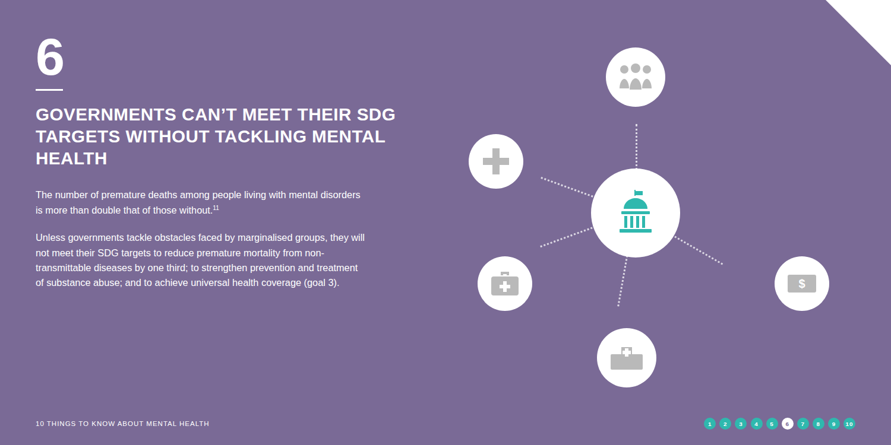6
Governments can’t meet their SDG targets without tackling mental health
The number of premature deaths among people living with mental disorders is more than double that of those without.11
Unless governments tackle obstacles faced by marginalised groups, they will not meet their SDG targets to reduce premature mortality from non-transmittable diseases by one third; to strengthen prevention and treatment of substance abuse; and to achieve universal health coverage (goal 3).
$
10 things to know about mental health
1
2
3
4
5
6
7
8
9
10